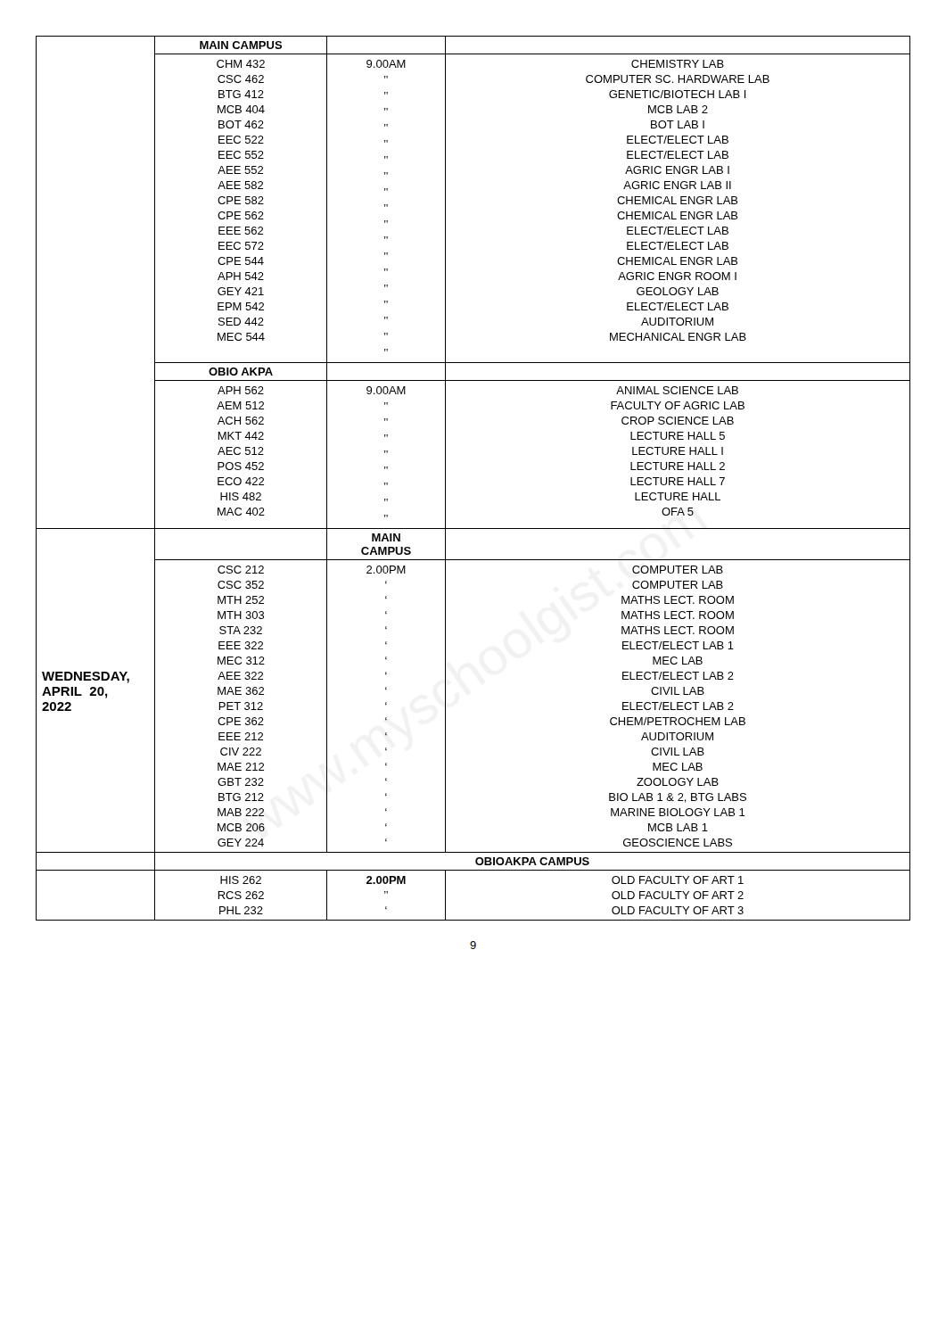www.myschoolgist.com
| | MAIN CAMPUS | | |
| / CHM 432 / / CSC 462 / / BTG 412 / / MCB 404 / / BOT 462 / / EEC 522 / / EEC 552 / / AEE 552 / / AEE 582 / / CPE 582 / / CPE 562 / / EEE 562 / / EEC 572 / / CPE 544 / / APH 542 / / GEY 421 / / EPM 542 / / SED 442 / / MEC 544 / | / 9.00AM / / " / / " / / " / / " / / " / / " / / " / / " / / " / / " / / " / / " / / " / / " / / " / / " / / " / / " / | / CHEMISTRY LAB / / COMPUTER SC. HARDWARE LAB / / GENETIC/BIOTECH LAB I / / MCB LAB 2 / / BOT LAB I / / ELECT/ELECT LAB / / ELECT/ELECT LAB / / AGRIC ENGR LAB I / / AGRIC ENGR LAB II / / CHEMICAL ENGR LAB / / CHEMICAL ENGR LAB / / ELECT/ELECT LAB / / ELECT/ELECT LAB / / CHEMICAL ENGR LAB / / AGRIC ENGR ROOM I / / GEOLOGY LAB / / ELECT/ELECT LAB / / AUDITORIUM / / MECHANICAL ENGR LAB / |
| OBIO AKPA | | |
| / APH 562 / / AEM 512 / / ACH 562 / / MKT 442 / / AEC 512 / / POS 452 / / ECO 422 / / HIS 482 / / MAC 402 / | / 9.00AM / / " / / " / / " / / " / / " / / " / / " / / " / | / ANIMAL SCIENCE LAB / / FACULTY OF AGRIC LAB / / CROP SCIENCE LAB / / LECTURE HALL 5 / / LECTURE HALL I / / LECTURE HALL 2 / / LECTURE HALL 7 / / LECTURE HALL / / OFA 5 / |
| WEDNESDAY, APRIL 20, 2022 | | MAIN CAMPUS | |
| / CSC 212 / / CSC 352 / / MTH 252 / / MTH 303 / / STA 232 / / EEE 322 / / MEC 312 / / AEE 322 / / MAE 362 / / PET 312 / / CPE 362 / / EEE 212 / / CIV 222 / / MAE 212 / / GBT 232 / / BTG 212 / / MAB 222 / / MCB 206 / / GEY 224 / | / 2.00PM / / ‘ / / ‘ / / ‘ / / ‘ / / ‘ / / ‘ / / ‘ / / ‘ / / ‘ / / ‘ / / ‘ / / ‘ / / ‘ / / ‘ / / ‘ / / ‘ / / ‘ / / ‘ / | / COMPUTER LAB / / COMPUTER LAB / / MATHS LECT. ROOM / / MATHS LECT. ROOM / / MATHS LECT. ROOM / / ELECT/ELECT LAB 1 / / MEC LAB / / ELECT/ELECT LAB 2 / / CIVIL LAB / / ELECT/ELECT LAB 2 / / CHEM/PETROCHEM LAB / / AUDITORIUM / / CIVIL LAB / / MEC LAB / / ZOOLOGY LAB / / BIO LAB 1 & 2, BTG LABS / / MARINE BIOLOGY LAB 1 / / MCB LAB 1 / / GEOSCIENCE LABS / |
| | OBIOAKPA CAMPUS |
| | / HIS 262 / / RCS 262 / / PHL 232 / | / 2.00PM / / ’’ / / ‘ / | / OLD FACULTY OF ART 1 / / OLD FACULTY OF ART 2 / / OLD FACULTY OF ART 3 / |
9